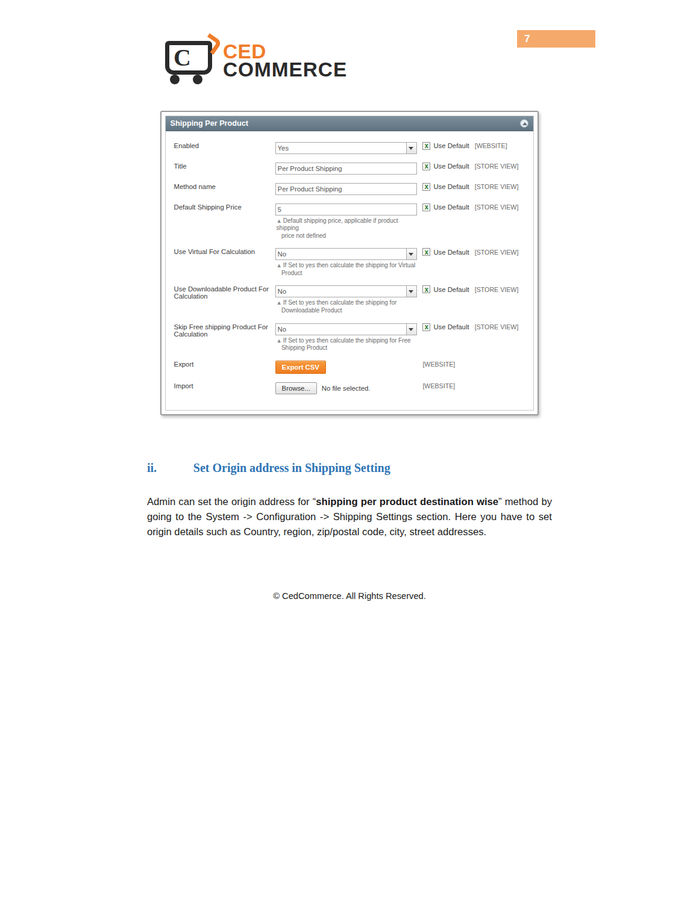7
C
CED COMMERCE
Shipping Per Product
| Enabled | Yes | x Use Default [WEBSITE] |
| Title | | x Use Default [STORE VIEW] |
| Method name | | x Use Default [STORE VIEW] |
| Default Shipping Price | ▲ Default shipping price, applicable if product shipping price not defined | x Use Default [STORE VIEW] |
| Use Virtual For Calculation | No ▲ If Set to yes then calculate the shipping for Virtual Product | x Use Default [STORE VIEW] |
| Use Downloadable Product For Calculation | No ▲ If Set to yes then calculate the shipping for Downloadable Product | x Use Default [STORE VIEW] |
| Skip Free shipping Product For Calculation | No ▲ If Set to yes then calculate the shipping for Free Shipping Product | x Use Default [STORE VIEW] |
| Export | Export CSV | [WEBSITE] |
| Import | Browse... No file selected. | [WEBSITE] |
ii. Set Origin address in Shipping Setting
Admin can set the origin address for “shipping per product destination wise” method by going to the System -> Configuration -> Shipping Settings section. Here you have to set origin details such as Country, region, zip/postal code, city, street addresses.
© CedCommerce. All Rights Reserved.